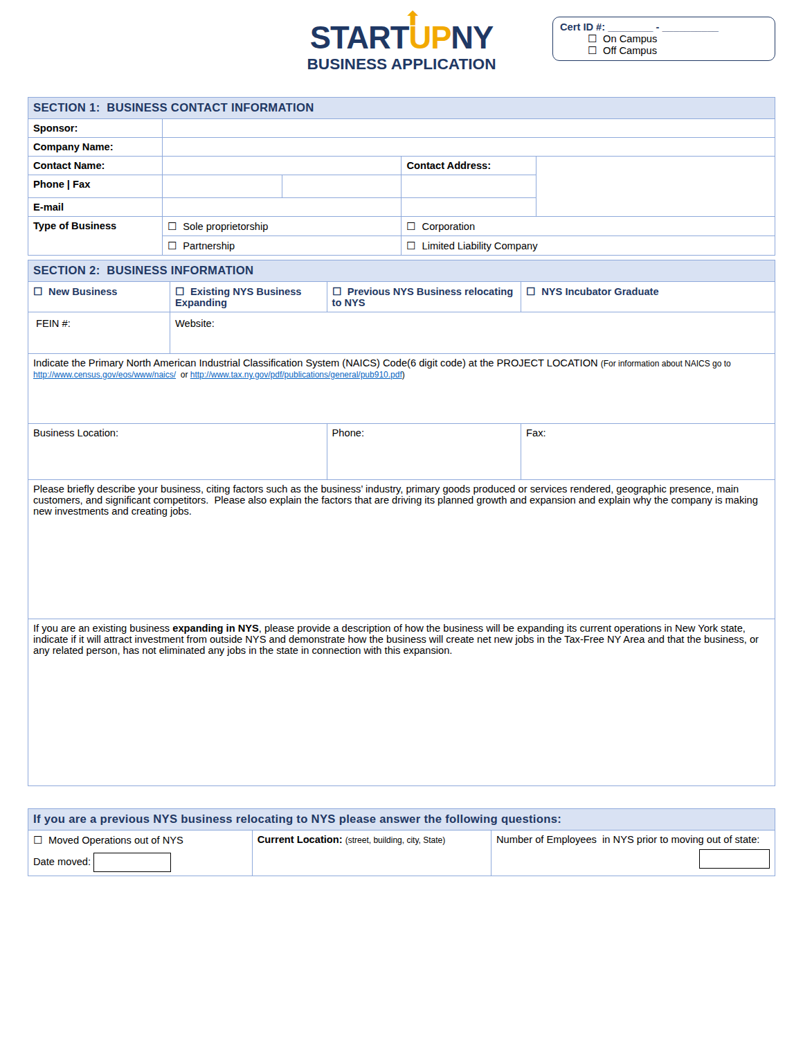STARTUPNY⬆
BUSINESS APPLICATION
Cert ID #: ________ - __________
☐ On Campus
☐ Off Campus
| SECTION 1: BUSINESS CONTACT INFORMATION |
| Sponsor: | |
| Company Name: | |
| Contact Name: | | Contact Address: | |
| Phone / Fax | | |
| E-mail | | |
| Type of Business | ☐ Sole proprietorship | ☐ Corporation |
| ☐ Partnership | ☐ Limited Liability Company |
| SECTION 2: BUSINESS INFORMATION |
| ☐ New Business | ☐ Existing NYS Business Expanding | ☐ Previous NYS Business relocating to NYS | ☐ NYS Incubator Graduate |
| FEIN #: | Website: |
| Indicate the Primary North American Industrial Classification System (NAICS) Code(6 digit code) at the PROJECT LOCATION (For information about NAICS go to http://www.census.gov/eos/www/naics/ or http://www.tax.ny.gov/pdf/publications/general/pub910.pdf ) |
| Business Location: | Phone: | Fax: |
| Please briefly describe your business, citing factors such as the business’ industry, primary goods produced or services rendered, geographic presence, main customers, and significant competitors. Please also explain the factors that are driving its planned growth and expansion and explain why the company is making new investments and creating jobs. |
| If you are an existing business expanding in NYS , please provide a description of how the business will be expanding its current operations in New York state, indicate if it will attract investment from outside NYS and demonstrate how the business will create net new jobs in the Tax-Free NY Area and that the business, or any related person, has not eliminated any jobs in the state in connection with this expansion. |
| If you are a previous NYS business relocating to NYS please answer the following questions: |
| ☐ Moved Operations out of NYS Date moved: | Current Location: (street, building, city, State) | Number of Employees in NYS prior to moving out of state: |